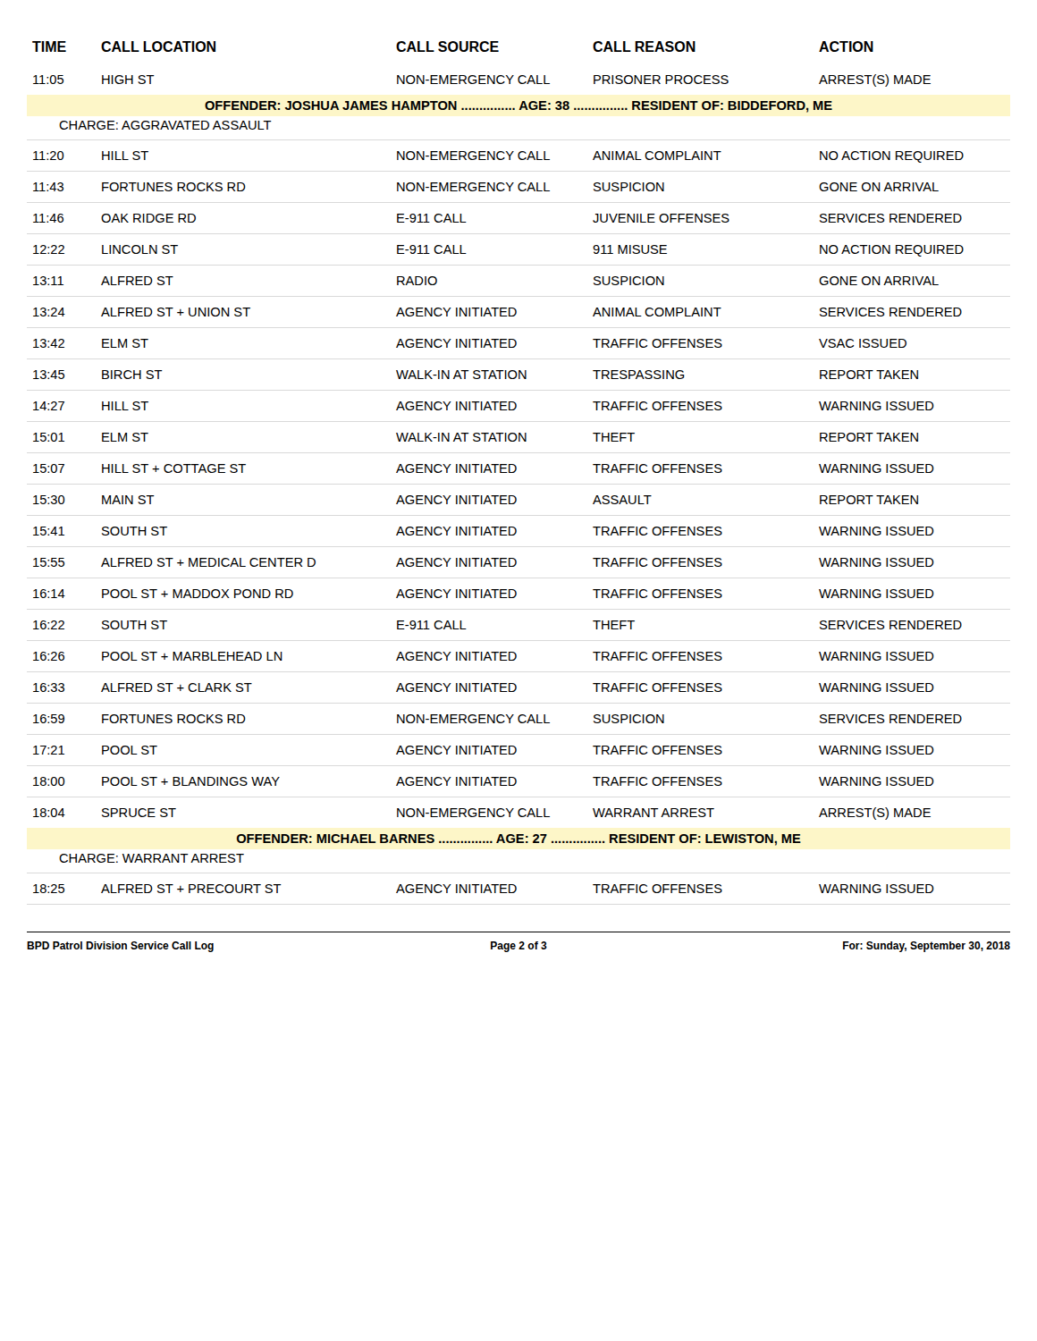| TIME | CALL LOCATION | CALL SOURCE | CALL REASON | ACTION |
| --- | --- | --- | --- | --- |
| 11:05 | HIGH ST | NON-EMERGENCY CALL | PRISONER PROCESS | ARREST(S) MADE |
| OFFENDER: JOSHUA JAMES HAMPTON ............... AGE: 38 ............... RESIDENT OF: BIDDEFORD, ME |
| CHARGE: AGGRAVATED ASSAULT |
| 11:20 | HILL ST | NON-EMERGENCY CALL | ANIMAL COMPLAINT | NO ACTION REQUIRED |
| 11:43 | FORTUNES ROCKS RD | NON-EMERGENCY CALL | SUSPICION | GONE ON ARRIVAL |
| 11:46 | OAK RIDGE RD | E-911 CALL | JUVENILE OFFENSES | SERVICES RENDERED |
| 12:22 | LINCOLN ST | E-911 CALL | 911 MISUSE | NO ACTION REQUIRED |
| 13:11 | ALFRED ST | RADIO | SUSPICION | GONE ON ARRIVAL |
| 13:24 | ALFRED ST + UNION ST | AGENCY INITIATED | ANIMAL COMPLAINT | SERVICES RENDERED |
| 13:42 | ELM ST | AGENCY INITIATED | TRAFFIC OFFENSES | VSAC ISSUED |
| 13:45 | BIRCH ST | WALK-IN AT STATION | TRESPASSING | REPORT TAKEN |
| 14:27 | HILL ST | AGENCY INITIATED | TRAFFIC OFFENSES | WARNING ISSUED |
| 15:01 | ELM ST | WALK-IN AT STATION | THEFT | REPORT TAKEN |
| 15:07 | HILL ST + COTTAGE ST | AGENCY INITIATED | TRAFFIC OFFENSES | WARNING ISSUED |
| 15:30 | MAIN ST | AGENCY INITIATED | ASSAULT | REPORT TAKEN |
| 15:41 | SOUTH ST | AGENCY INITIATED | TRAFFIC OFFENSES | WARNING ISSUED |
| 15:55 | ALFRED ST + MEDICAL CENTER D | AGENCY INITIATED | TRAFFIC OFFENSES | WARNING ISSUED |
| 16:14 | POOL ST + MADDOX POND RD | AGENCY INITIATED | TRAFFIC OFFENSES | WARNING ISSUED |
| 16:22 | SOUTH ST | E-911 CALL | THEFT | SERVICES RENDERED |
| 16:26 | POOL ST + MARBLEHEAD LN | AGENCY INITIATED | TRAFFIC OFFENSES | WARNING ISSUED |
| 16:33 | ALFRED ST + CLARK ST | AGENCY INITIATED | TRAFFIC OFFENSES | WARNING ISSUED |
| 16:59 | FORTUNES ROCKS RD | NON-EMERGENCY CALL | SUSPICION | SERVICES RENDERED |
| 17:21 | POOL ST | AGENCY INITIATED | TRAFFIC OFFENSES | WARNING ISSUED |
| 18:00 | POOL ST + BLANDINGS WAY | AGENCY INITIATED | TRAFFIC OFFENSES | WARNING ISSUED |
| 18:04 | SPRUCE ST | NON-EMERGENCY CALL | WARRANT ARREST | ARREST(S) MADE |
| OFFENDER: MICHAEL BARNES ............... AGE: 27 ............... RESIDENT OF: LEWISTON, ME |
| CHARGE: WARRANT ARREST |
| 18:25 | ALFRED ST + PRECOURT ST | AGENCY INITIATED | TRAFFIC OFFENSES | WARNING ISSUED |
BPD Patrol Division Service Call Log
Page 2 of 3
For: Sunday, September 30, 2018